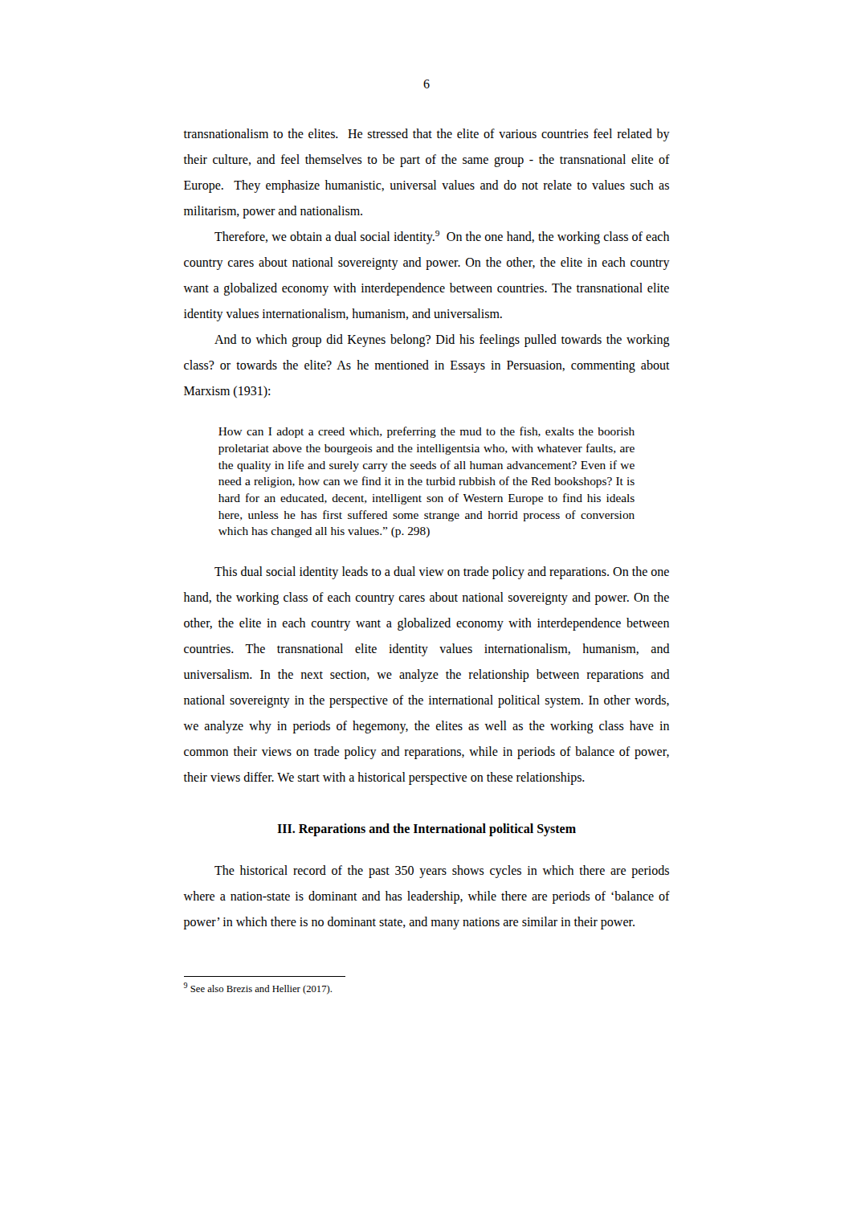6
transnationalism to the elites. He stressed that the elite of various countries feel related by their culture, and feel themselves to be part of the same group - the transnational elite of Europe. They emphasize humanistic, universal values and do not relate to values such as militarism, power and nationalism.
Therefore, we obtain a dual social identity.9 On the one hand, the working class of each country cares about national sovereignty and power. On the other, the elite in each country want a globalized economy with interdependence between countries. The transnational elite identity values internationalism, humanism, and universalism.
And to which group did Keynes belong? Did his feelings pulled towards the working class? or towards the elite? As he mentioned in Essays in Persuasion, commenting about Marxism (1931):
How can I adopt a creed which, preferring the mud to the fish, exalts the boorish proletariat above the bourgeois and the intelligentsia who, with whatever faults, are the quality in life and surely carry the seeds of all human advancement? Even if we need a religion, how can we find it in the turbid rubbish of the Red bookshops? It is hard for an educated, decent, intelligent son of Western Europe to find his ideals here, unless he has first suffered some strange and horrid process of conversion which has changed all his values.” (p. 298)
This dual social identity leads to a dual view on trade policy and reparations. On the one hand, the working class of each country cares about national sovereignty and power. On the other, the elite in each country want a globalized economy with interdependence between countries. The transnational elite identity values internationalism, humanism, and universalism. In the next section, we analyze the relationship between reparations and national sovereignty in the perspective of the international political system. In other words, we analyze why in periods of hegemony, the elites as well as the working class have in common their views on trade policy and reparations, while in periods of balance of power, their views differ. We start with a historical perspective on these relationships.
III. Reparations and the International political System
The historical record of the past 350 years shows cycles in which there are periods where a nation-state is dominant and has leadership, while there are periods of ‘balance of power’ in which there is no dominant state, and many nations are similar in their power.
9 See also Brezis and Hellier (2017).